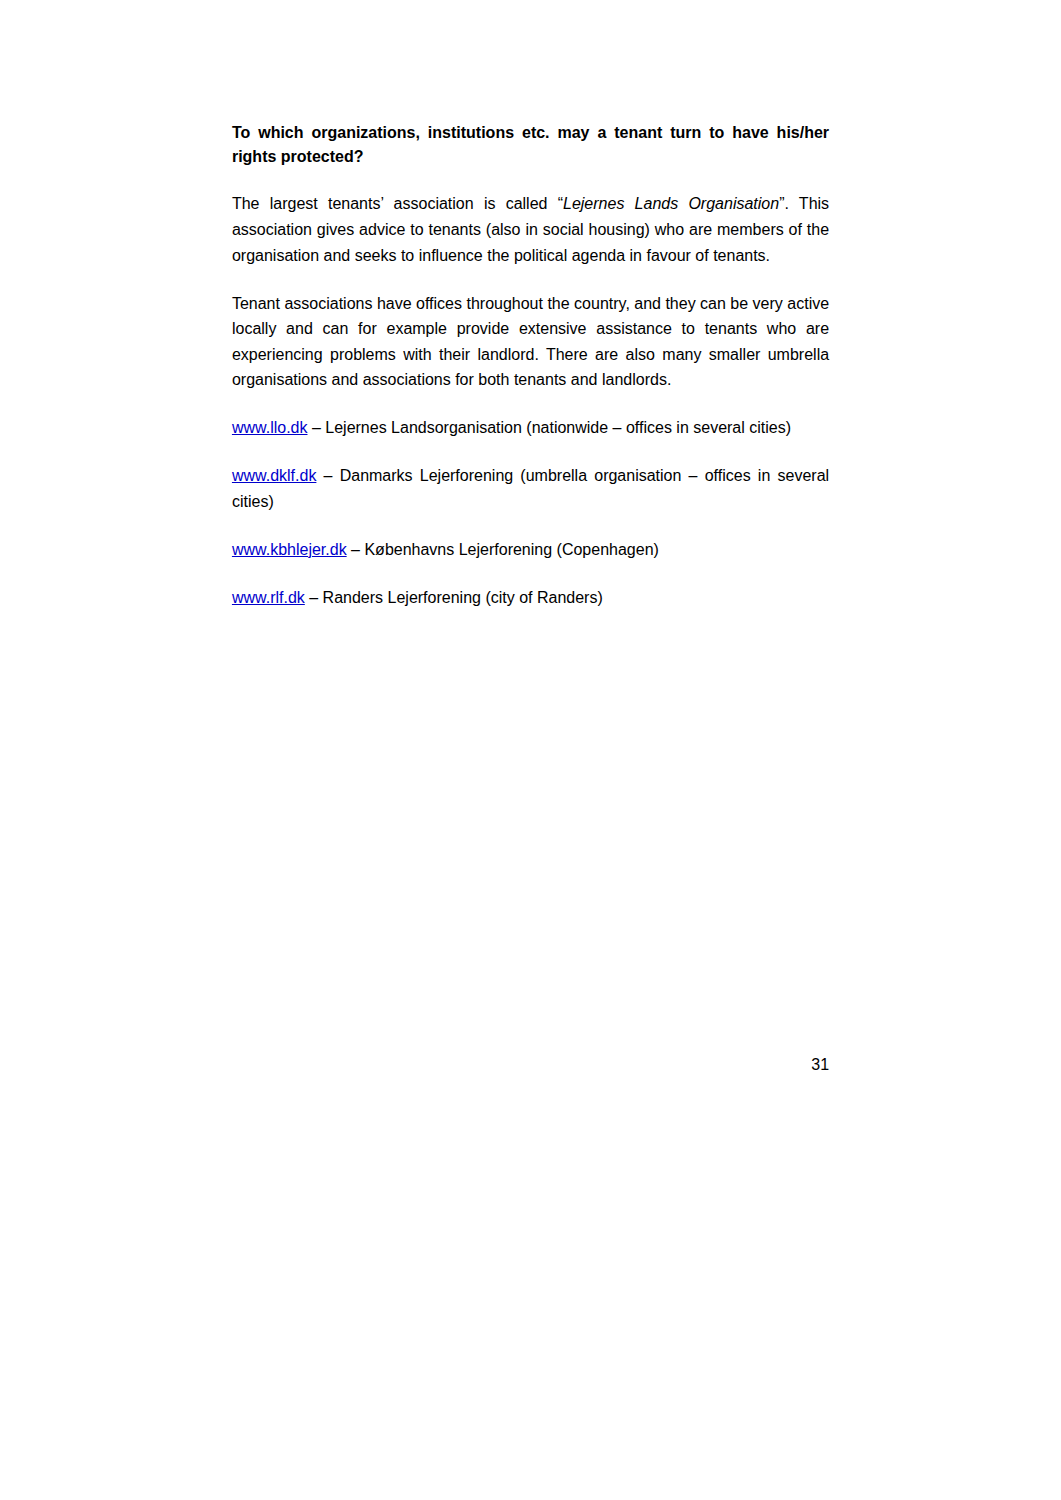To which organizations, institutions etc. may a tenant turn to have his/her rights protected?
The largest tenants’ association is called “Lejernes Lands Organisation”. This association gives advice to tenants (also in social housing) who are members of the organisation and seeks to influence the political agenda in favour of tenants.
Tenant associations have offices throughout the country, and they can be very active locally and can for example provide extensive assistance to tenants who are experiencing problems with their landlord. There are also many smaller umbrella organisations and associations for both tenants and landlords.
www.llo.dk – Lejernes Landsorganisation (nationwide – offices in several cities)
www.dklf.dk – Danmarks Lejerforening (umbrella organisation – offices in several cities)
www.kbhlejer.dk – Københavns Lejerforening (Copenhagen)
www.rlf.dk – Randers Lejerforening (city of Randers)
31